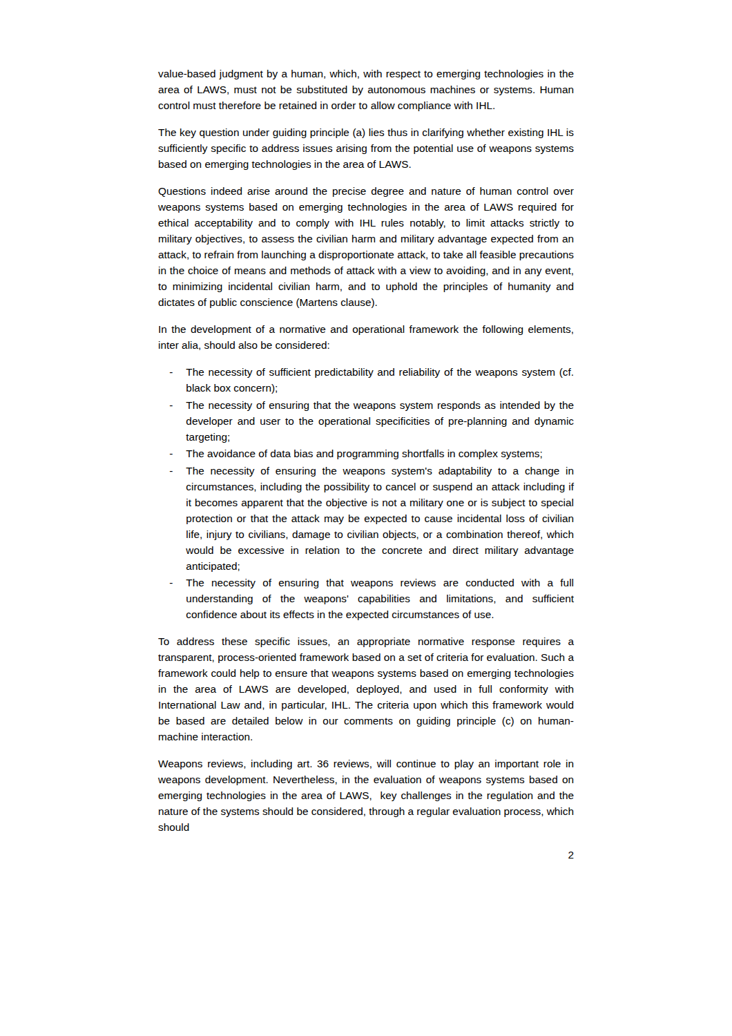value-based judgment by a human, which, with respect to emerging technologies in the area of LAWS, must not be substituted by autonomous machines or systems. Human control must therefore be retained in order to allow compliance with IHL.
The key question under guiding principle (a) lies thus in clarifying whether existing IHL is sufficiently specific to address issues arising from the potential use of weapons systems based on emerging technologies in the area of LAWS.
Questions indeed arise around the precise degree and nature of human control over weapons systems based on emerging technologies in the area of LAWS required for ethical acceptability and to comply with IHL rules notably, to limit attacks strictly to military objectives, to assess the civilian harm and military advantage expected from an attack, to refrain from launching a disproportionate attack, to take all feasible precautions in the choice of means and methods of attack with a view to avoiding, and in any event, to minimizing incidental civilian harm, and to uphold the principles of humanity and dictates of public conscience (Martens clause).
In the development of a normative and operational framework the following elements, inter alia, should also be considered:
The necessity of sufficient predictability and reliability of the weapons system (cf. black box concern);
The necessity of ensuring that the weapons system responds as intended by the developer and user to the operational specificities of pre-planning and dynamic targeting;
The avoidance of data bias and programming shortfalls in complex systems;
The necessity of ensuring the weapons system's adaptability to a change in circumstances, including the possibility to cancel or suspend an attack including if it becomes apparent that the objective is not a military one or is subject to special protection or that the attack may be expected to cause incidental loss of civilian life, injury to civilians, damage to civilian objects, or a combination thereof, which would be excessive in relation to the concrete and direct military advantage anticipated;
The necessity of ensuring that weapons reviews are conducted with a full understanding of the weapons' capabilities and limitations, and sufficient confidence about its effects in the expected circumstances of use.
To address these specific issues, an appropriate normative response requires a transparent, process-oriented framework based on a set of criteria for evaluation. Such a framework could help to ensure that weapons systems based on emerging technologies in the area of LAWS are developed, deployed, and used in full conformity with International Law and, in particular, IHL. The criteria upon which this framework would be based are detailed below in our comments on guiding principle (c) on human-machine interaction.
Weapons reviews, including art. 36 reviews, will continue to play an important role in weapons development. Nevertheless, in the evaluation of weapons systems based on emerging technologies in the area of LAWS, key challenges in the regulation and the nature of the systems should be considered, through a regular evaluation process, which should
2